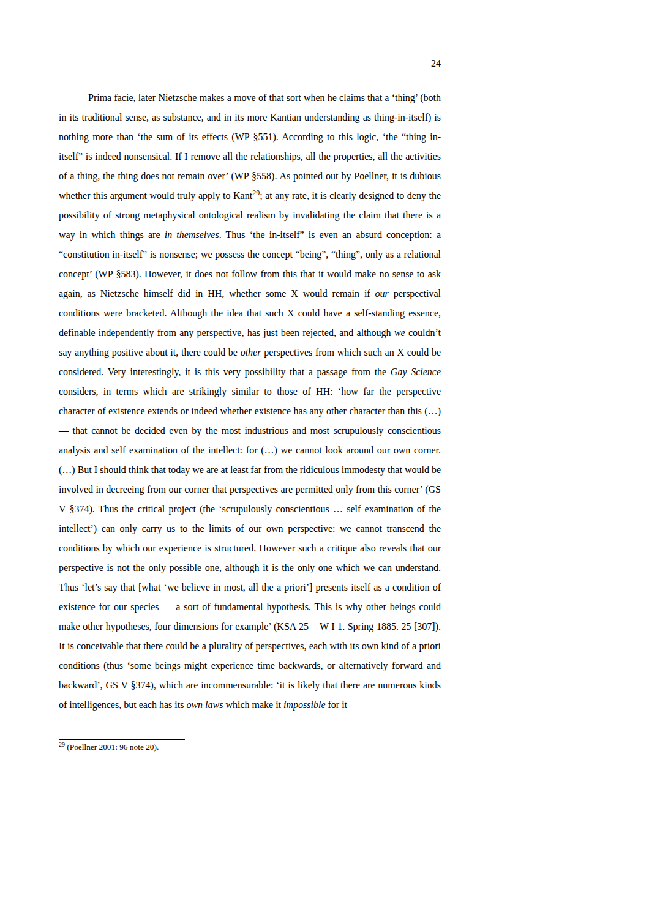24
Prima facie, later Nietzsche makes a move of that sort when he claims that a ‘thing’ (both in its traditional sense, as substance, and in its more Kantian understanding as thing-in-itself) is nothing more than ‘the sum of its effects (WP §551). According to this logic, ‘the “thing in-itself” is indeed nonsensical. If I remove all the relationships, all the properties, all the activities of a thing, the thing does not remain over’ (WP §558). As pointed out by Poellner, it is dubious whether this argument would truly apply to Kant29; at any rate, it is clearly designed to deny the possibility of strong metaphysical ontological realism by invalidating the claim that there is a way in which things are in themselves. Thus ‘the in-itself” is even an absurd conception: a “constitution in-itself” is nonsense; we possess the concept “being”, “thing”, only as a relational concept’ (WP §583). However, it does not follow from this that it would make no sense to ask again, as Nietzsche himself did in HH, whether some X would remain if our perspectival conditions were bracketed. Although the idea that such X could have a self-standing essence, definable independently from any perspective, has just been rejected, and although we couldn’t say anything positive about it, there could be other perspectives from which such an X could be considered. Very interestingly, it is this very possibility that a passage from the Gay Science considers, in terms which are strikingly similar to those of HH: ‘how far the perspective character of existence extends or indeed whether existence has any other character than this (…) — that cannot be decided even by the most industrious and most scrupulously conscientious analysis and self examination of the intellect: for (…) we cannot look around our own corner. (…) But I should think that today we are at least far from the ridiculous immodesty that would be involved in decreeing from our corner that perspectives are permitted only from this corner’ (GS V §374). Thus the critical project (the ‘scrupulously conscientious … self examination of the intellect’) can only carry us to the limits of our own perspective: we cannot transcend the conditions by which our experience is structured. However such a critique also reveals that our perspective is not the only possible one, although it is the only one which we can understand. Thus ‘let’s say that [what ‘we believe in most, all the a priori’] presents itself as a condition of existence for our species — a sort of fundamental hypothesis. This is why other beings could make other hypotheses, four dimensions for example’ (KSA 25 = W I 1. Spring 1885. 25 [307]). It is conceivable that there could be a plurality of perspectives, each with its own kind of a priori conditions (thus ‘some beings might experience time backwards, or alternatively forward and backward’, GS V §374), which are incommensurable: ‘it is likely that there are numerous kinds of intelligences, but each has its own laws which make it impossible for it
29 (Poellner 2001: 96 note 20).